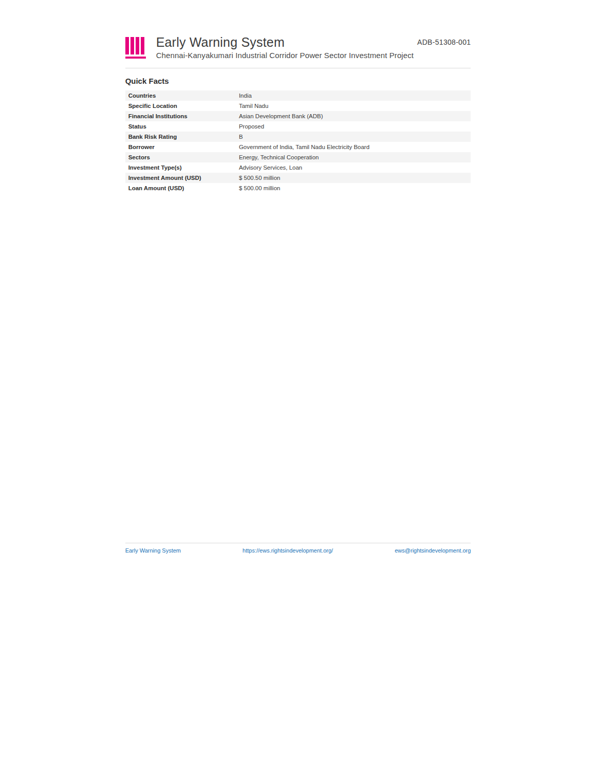Early Warning System
Chennai-Kanyakumari Industrial Corridor Power Sector Investment Project
ADB-51308-001
Quick Facts
| Countries | India |
| Specific Location | Tamil Nadu |
| Financial Institutions | Asian Development Bank (ADB) |
| Status | Proposed |
| Bank Risk Rating | B |
| Borrower | Government of India, Tamil Nadu Electricity Board |
| Sectors | Energy, Technical Cooperation |
| Investment Type(s) | Advisory Services, Loan |
| Investment Amount (USD) | $ 500.50 million |
| Loan Amount (USD) | $ 500.00 million |
Early Warning System
https://ews.rightsindevelopment.org/
ews@rightsindevelopment.org